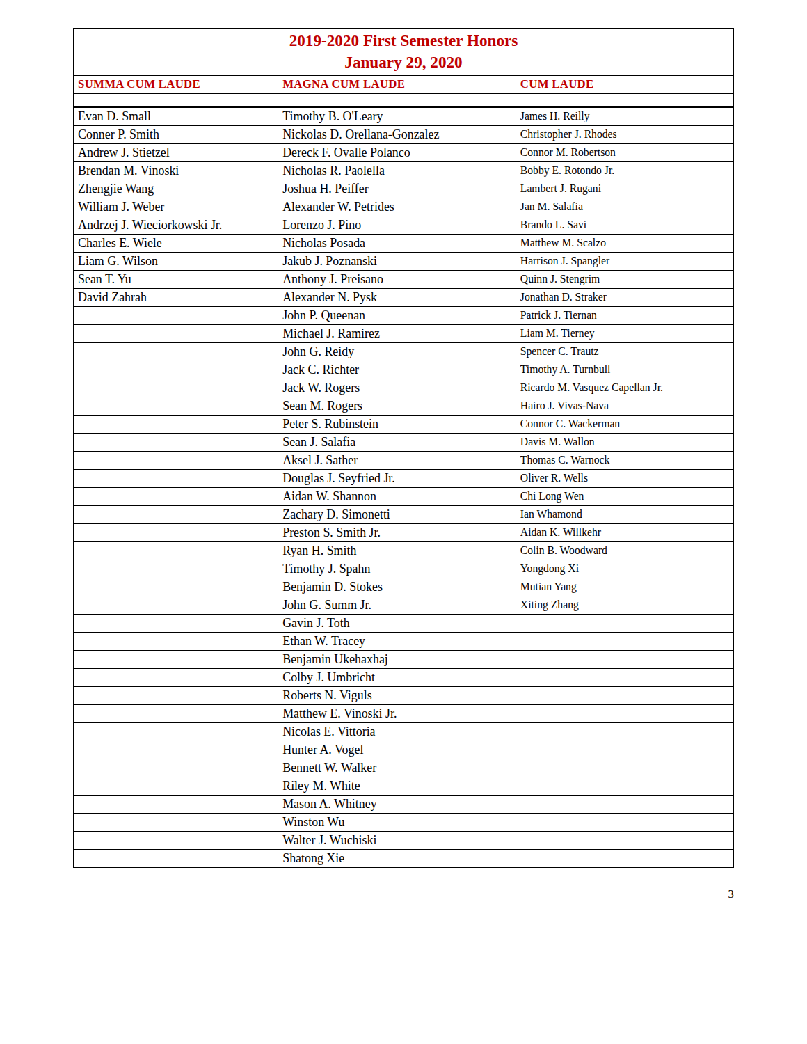| 2019-2020 First Semester Honors January 29, 2020 |
| SUMMA CUM LAUDE | MAGNA CUM LAUDE | CUM LAUDE |
| Evan D. Small | Timothy B. O'Leary | James H. Reilly |
| Conner P. Smith | Nickolas D. Orellana-Gonzalez | Christopher J. Rhodes |
| Andrew J. Stietzel | Dereck F. Ovalle Polanco | Connor M. Robertson |
| Brendan M. Vinoski | Nicholas R. Paolella | Bobby E. Rotondo Jr. |
| Zhengjie Wang | Joshua H. Peiffer | Lambert J. Rugani |
| William J. Weber | Alexander W. Petrides | Jan M. Salafia |
| Andrzej J. Wieciorkowski Jr. | Lorenzo J. Pino | Brando L. Savi |
| Charles E. Wiele | Nicholas Posada | Matthew M. Scalzo |
| Liam G. Wilson | Jakub J. Poznanski | Harrison J. Spangler |
| Sean T. Yu | Anthony J. Preisano | Quinn J. Stengrim |
| David Zahrah | Alexander N. Pysk | Jonathan D. Straker |
| | John P. Queenan | Patrick J. Tiernan |
| | Michael J. Ramirez | Liam M. Tierney |
| | John G. Reidy | Spencer C. Trautz |
| | Jack C. Richter | Timothy A. Turnbull |
| | Jack W. Rogers | Ricardo M. Vasquez Capellan Jr. |
| | Sean M. Rogers | Hairo J. Vivas-Nava |
| | Peter S. Rubinstein | Connor C. Wackerman |
| | Sean J. Salafia | Davis M. Wallon |
| | Aksel J. Sather | Thomas C. Warnock |
| | Douglas J. Seyfried Jr. | Oliver R. Wells |
| | Aidan W. Shannon | Chi Long Wen |
| | Zachary D. Simonetti | Ian Whamond |
| | Preston S. Smith Jr. | Aidan K. Willkehr |
| | Ryan H. Smith | Colin B. Woodward |
| | Timothy J. Spahn | Yongdong Xi |
| | Benjamin D. Stokes | Mutian Yang |
| | John G. Summ Jr. | Xiting Zhang |
| | Gavin J. Toth | |
| | Ethan W. Tracey | |
| | Benjamin Ukehaxhaj | |
| | Colby J. Umbricht | |
| | Roberts N. Viguls | |
| | Matthew E. Vinoski Jr. | |
| | Nicolas E. Vittoria | |
| | Hunter A. Vogel | |
| | Bennett W. Walker | |
| | Riley M. White | |
| | Mason A. Whitney | |
| | Winston Wu | |
| | Walter J. Wuchiski | |
| | Shatong Xie | |
3